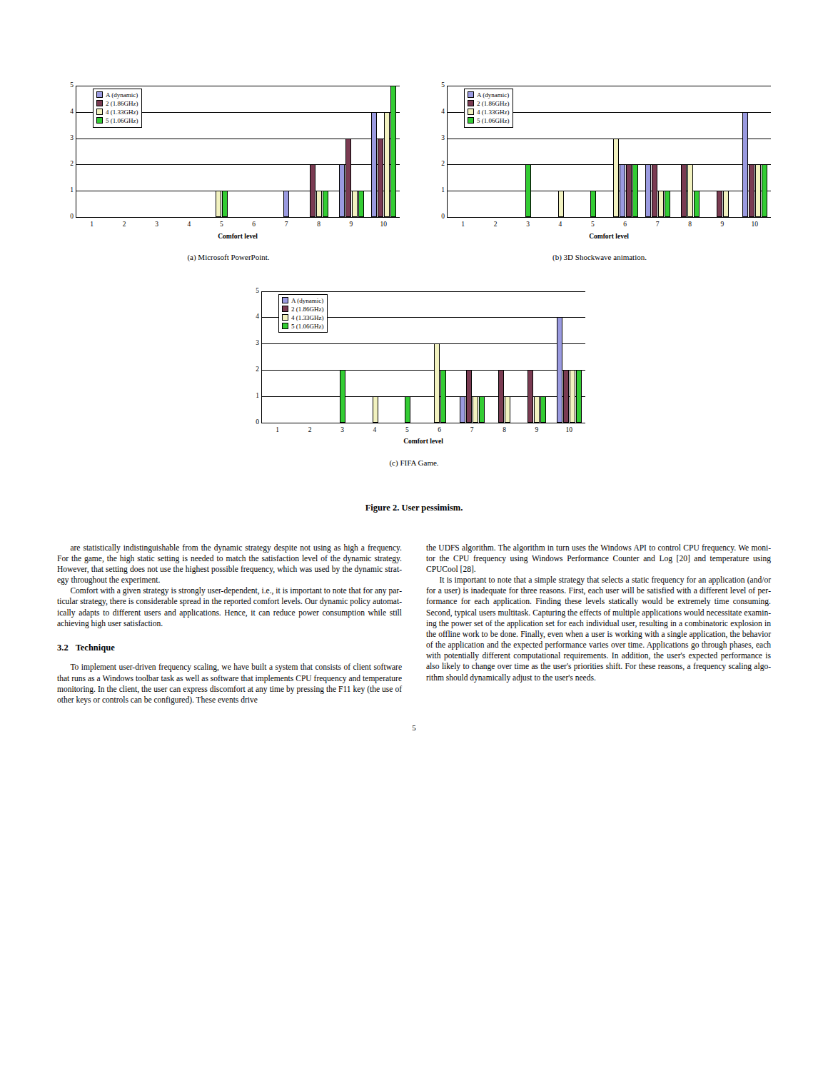A (dynamic)
2 (1.86GHz)
4 (1.33GHz)
5 (1.06GHz)
5
4
3
2
1
0
12345 678910
Comfort level
(a) Microsoft PowerPoint.
A (dynamic)
2 (1.86GHz)
4 (1.33GHz)
5 (1.06GHz)
5
4
3
2
1
0
12345 678910
Comfort level
(b) 3D Shockwave animation.
A (dynamic)
2 (1.86GHz)
4 (1.33GHz)
5 (1.06GHz)
5
4
3
2
1
0
12345 678910
Comfort level
(c) FIFA Game.
Figure 2. User pessimism.
are statistically indistinguishable from the dynamic strategy despite not using as high a frequency. For the game, the high static setting is needed to match the satisfaction level of the dynamic strategy. However, that setting does not use the highest possible frequency, which was used by the dynamic strategy throughout the experiment.
Comfort with a given strategy is strongly user-dependent, i.e., it is important to note that for any particular strategy, there is considerable spread in the reported comfort levels. Our dynamic policy automatically adapts to different users and applications. Hence, it can reduce power consumption while still achieving high user satisfaction.
3.2 Technique
To implement user-driven frequency scaling, we have built a system that consists of client software that runs as a Windows toolbar task as well as software that implements CPU frequency and temperature monitoring. In the client, the user can express discomfort at any time by pressing the F11 key (the use of other keys or controls can be configured). These events drive
the UDFS algorithm. The algorithm in turn uses the Windows API to control CPU frequency. We monitor the CPU frequency using Windows Performance Counter and Log [20] and temperature using CPUCool [28].
It is important to note that a simple strategy that selects a static frequency for an application (and/or for a user) is inadequate for three reasons. First, each user will be satisfied with a different level of performance for each application. Finding these levels statically would be extremely time consuming. Second, typical users multitask. Capturing the effects of multiple applications would necessitate examining the power set of the application set for each individual user, resulting in a combinatoric explosion in the offline work to be done. Finally, even when a user is working with a single application, the behavior of the application and the expected performance varies over time. Applications go through phases, each with potentially different computational requirements. In addition, the user's expected performance is also likely to change over time as the user's priorities shift. For these reasons, a frequency scaling algorithm should dynamically adjust to the user's needs.
5